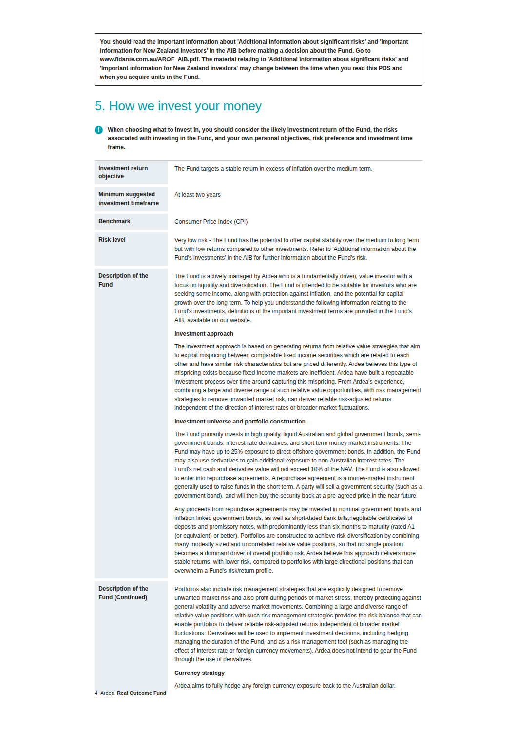You should read the important information about 'Additional information about significant risks' and 'Important information for New Zealand investors' in the AIB before making a decision about the Fund. Go to www.fidante.com.au/AROF_AIB.pdf. The material relating to 'Additional information about significant risks' and 'Important information for New Zealand investors' may change between the time when you read this PDS and when you acquire units in the Fund.
5. How we invest your money
!
When choosing what to invest in, you should consider the likely investment return of the Fund, the risks associated with investing in the Fund, and your own personal objectives, risk preference and investment time frame.
| Investment return objective | The Fund targets a stable return in excess of inflation over the medium term. |
| Minimum suggested investment timeframe | At least two years |
| Benchmark | Consumer Price Index (CPI) |
| Risk level | Very low risk - The Fund has the potential to offer capital stability over the medium to long term but with low returns compared to other investments. Refer to 'Additional information about the Fund's investments' in the AIB for further information about the Fund's risk. |
| Description of the Fund | The Fund is actively managed by Ardea who is a fundamentally driven, value investor with a focus on liquidity and diversification. The Fund is intended to be suitable for investors who are seeking some income, along with protection against inflation, and the potential for capital growth over the long term. To help you understand the following information relating to the Fund's investments, definitions of the important investment terms are provided in the Fund's AIB, available on our website. Investment approach The investment approach is based on generating returns from relative value strategies that aim to exploit mispricing between comparable fixed income securities which are related to each other and have similar risk characteristics but are priced differently. Ardea believes this type of mispricing exists because fixed income markets are inefficient. Ardea have built a repeatable investment process over time around capturing this mispricing. From Ardea's experience, combining a large and diverse range of such relative value opportunities, with risk management strategies to remove unwanted market risk, can deliver reliable risk-adjusted returns independent of the direction of interest rates or broader market fluctuations. Investment universe and portfolio construction The Fund primarily invests in high quality, liquid Australian and global government bonds, semi-government bonds, interest rate derivatives, and short term money market instruments. The Fund may have up to 25% exposure to direct offshore government bonds. In addition, the Fund may also use derivatives to gain additional exposure to non-Australian interest rates. The Fund's net cash and derivative value will not exceed 10% of the NAV. The Fund is also allowed to enter into repurchase agreements. A repurchase agreement is a money-market instrument generally used to raise funds in the short term. A party will sell a government security (such as a government bond), and will then buy the security back at a pre-agreed price in the near future. Any proceeds from repurchase agreements may be invested in nominal government bonds and inflation linked government bonds, as well as short-dated bank bills,negotiable certificates of deposits and promissory notes, with predominantly less than six months to maturity (rated A1 (or equivalent) or better). Portfolios are constructed to achieve risk diversification by combining many modestly sized and uncorrelated relative value positions, so that no single position becomes a dominant driver of overall portfolio risk. Ardea believe this approach delivers more stable returns, with lower risk, compared to portfolios with large directional positions that can overwhelm a Fund's risk/return profile. |
| Description of the Fund (Continued) | Portfolios also include risk management strategies that are explicitly designed to remove unwanted market risk and also profit during periods of market stress, thereby protecting against general volatility and adverse market movements. Combining a large and diverse range of relative value positions with such risk management strategies provides the risk balance that can enable portfolios to deliver reliable risk-adjusted returns independent of broader market fluctuations. Derivatives will be used to implement investment decisions, including hedging, managing the duration of the Fund, and as a risk management tool (such as managing the effect of interest rate or foreign currency movements). Ardea does not intend to gear the Fund through the use of derivatives. Currency strategy Ardea aims to fully hedge any foreign currency exposure back to the Australian dollar. |
4 Ardea Real Outcome Fund